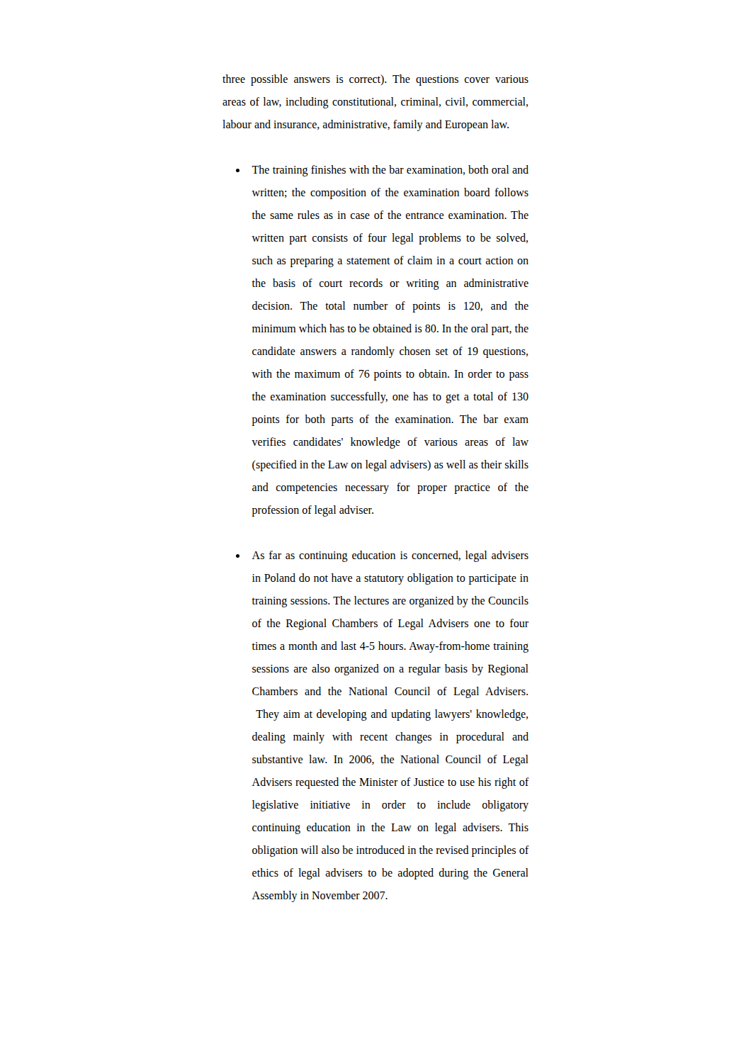three possible answers is correct). The questions cover various areas of law, including constitutional, criminal, civil, commercial, labour and insurance, administrative, family and European law.
The training finishes with the bar examination, both oral and written; the composition of the examination board follows the same rules as in case of the entrance examination. The written part consists of four legal problems to be solved, such as preparing a statement of claim in a court action on the basis of court records or writing an administrative decision. The total number of points is 120, and the minimum which has to be obtained is 80. In the oral part, the candidate answers a randomly chosen set of 19 questions, with the maximum of 76 points to obtain. In order to pass the examination successfully, one has to get a total of 130 points for both parts of the examination. The bar exam verifies candidates' knowledge of various areas of law (specified in the Law on legal advisers) as well as their skills and competencies necessary for proper practice of the profession of legal adviser.
As far as continuing education is concerned, legal advisers in Poland do not have a statutory obligation to participate in training sessions. The lectures are organized by the Councils of the Regional Chambers of Legal Advisers one to four times a month and last 4-5 hours. Away-from-home training sessions are also organized on a regular basis by Regional Chambers and the National Council of Legal Advisers. They aim at developing and updating lawyers' knowledge, dealing mainly with recent changes in procedural and substantive law. In 2006, the National Council of Legal Advisers requested the Minister of Justice to use his right of legislative initiative in order to include obligatory continuing education in the Law on legal advisers. This obligation will also be introduced in the revised principles of ethics of legal advisers to be adopted during the General Assembly in November 2007.